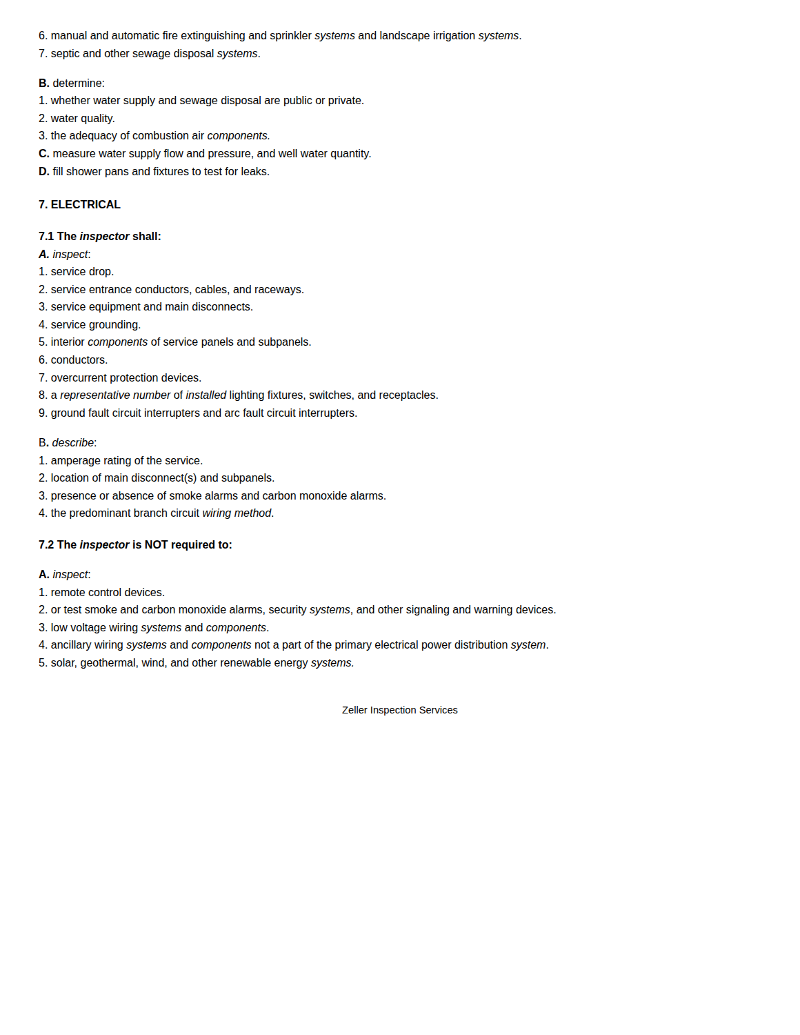6. manual and automatic fire extinguishing and sprinkler systems and landscape irrigation systems.
7. septic and other sewage disposal systems.
B. determine:
1. whether water supply and sewage disposal are public or private.
2. water quality.
3. the adequacy of combustion air components.
C. measure water supply flow and pressure, and well water quantity.
D. fill shower pans and fixtures to test for leaks.
7. ELECTRICAL
7.1 The inspector shall:
A. inspect:
1. service drop.
2. service entrance conductors, cables, and raceways.
3. service equipment and main disconnects.
4. service grounding.
5. interior components of service panels and subpanels.
6. conductors.
7. overcurrent protection devices.
8. a representative number of installed lighting fixtures, switches, and receptacles.
9. ground fault circuit interrupters and arc fault circuit interrupters.
B. describe:
1. amperage rating of the service.
2. location of main disconnect(s) and subpanels.
3. presence or absence of smoke alarms and carbon monoxide alarms.
4. the predominant branch circuit wiring method.
7.2 The inspector is NOT required to:
A. inspect:
1. remote control devices.
2. or test smoke and carbon monoxide alarms, security systems, and other signaling and warning devices.
3. low voltage wiring systems and components.
4. ancillary wiring systems and components not a part of the primary electrical power distribution system.
5. solar, geothermal, wind, and other renewable energy systems.
Zeller Inspection Services